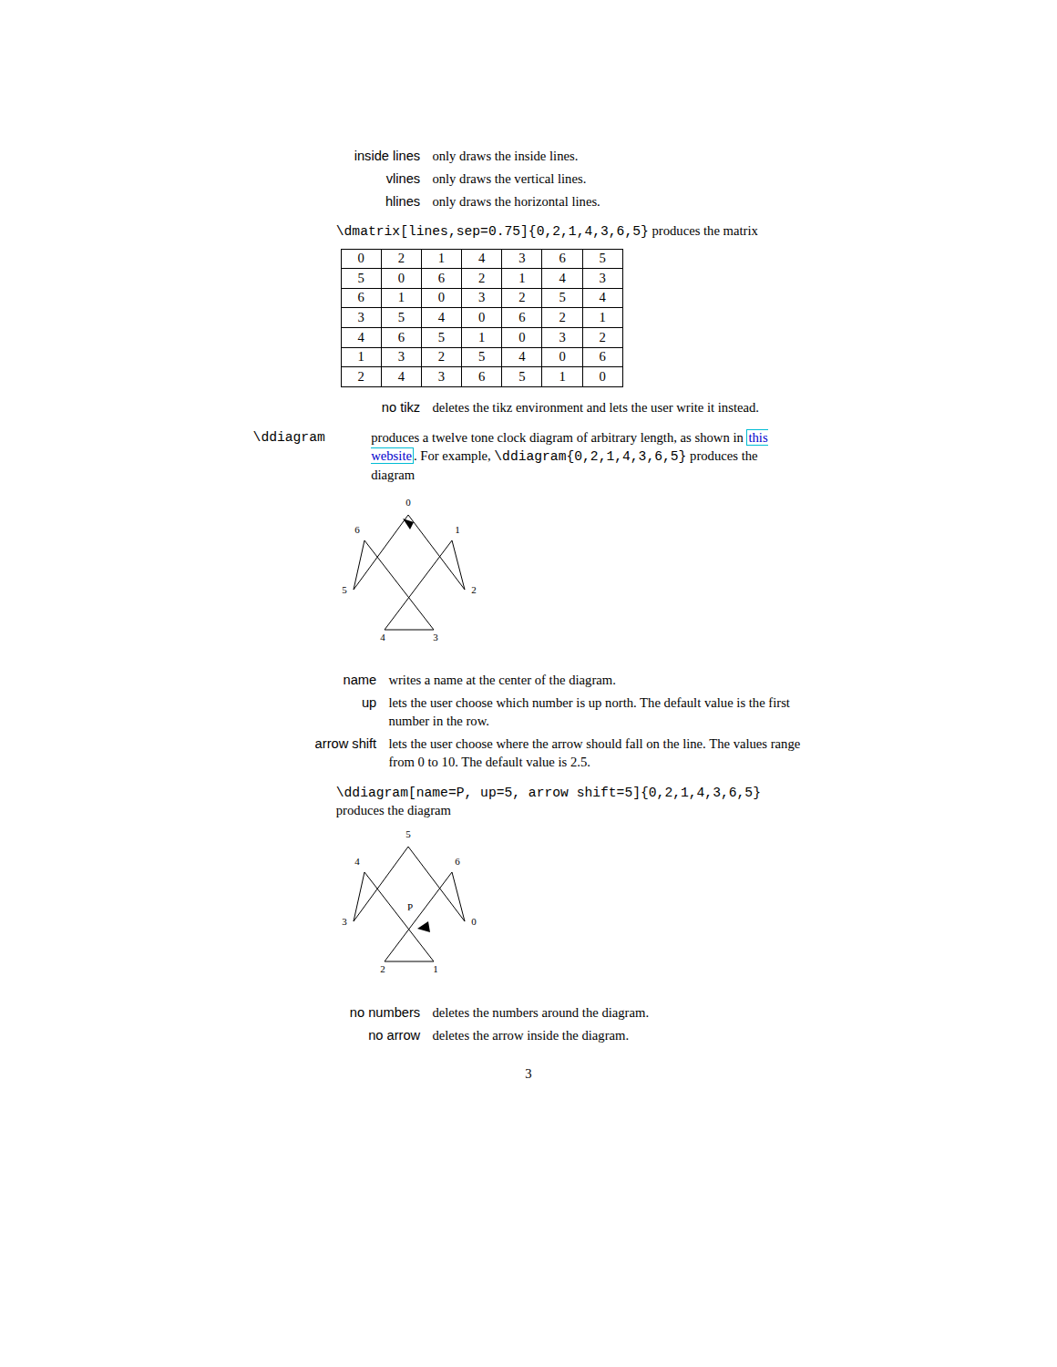inside lines
only draws the inside lines.
vlines
only draws the vertical lines.
hlines
only draws the horizontal lines.
\dmatrix[lines,sep=0.75]{0,2,1,4,3,6,5} produces the matrix
| 0 | 2 | 1 | 4 | 3 | 6 | 5 |
| 5 | 0 | 6 | 2 | 1 | 4 | 3 |
| 6 | 1 | 0 | 3 | 2 | 5 | 4 |
| 3 | 5 | 4 | 0 | 6 | 2 | 1 |
| 4 | 6 | 5 | 1 | 0 | 3 | 2 |
| 1 | 3 | 2 | 5 | 4 | 0 | 6 |
| 2 | 4 | 3 | 6 | 5 | 1 | 0 |
no tikz
deletes the tikz environment and lets the user write it instead.
\ddiagram
produces a twelve tone clock diagram of arbitrary length, as shown in this website. For example, \ddiagram{0,2,1,4,3,6,5} produces the diagram
0 1 2 3 4 5 6
name
writes a name at the center of the diagram.
up
lets the user choose which number is up north. The default value is the first number in the row.
arrow shift
lets the user choose where the arrow should fall on the line. The values range from 0 to 10. The default value is 2.5.
\ddiagram[name=P, up=5, arrow shift=5]{0,2,1,4,3,6,5} produces the diagram
5 6 0 1 2 3 4 P
no numbers
deletes the numbers around the diagram.
no arrow
deletes the arrow inside the diagram.
3